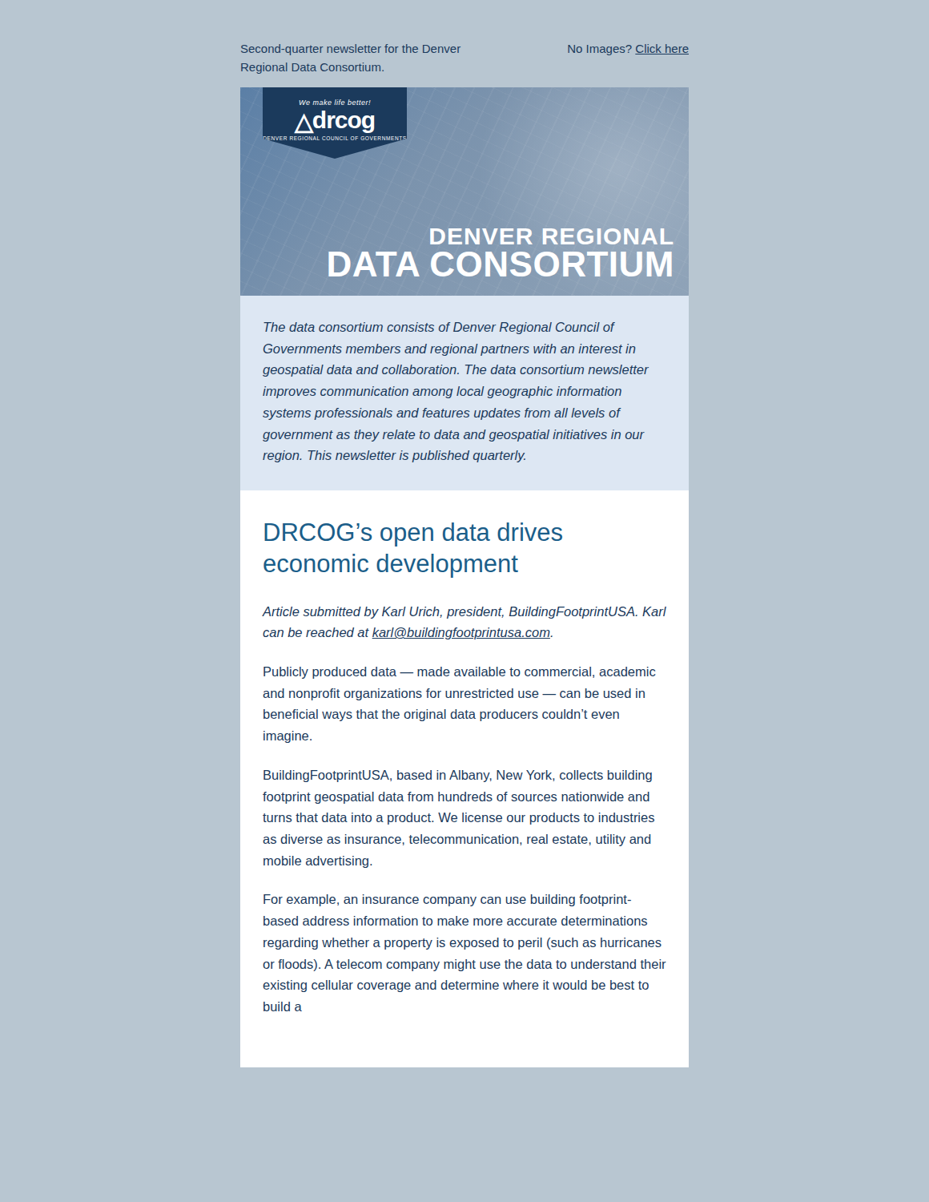Second-quarter newsletter for the Denver Regional Data Consortium.
No Images? Click here
We make life better!
△drcog
Denver Regional Council of Governments
Denver Regional
Data Consortium
The data consortium consists of Denver Regional Council of Governments members and regional partners with an interest in geospatial data and collaboration. The data consortium newsletter improves communication among local geographic information systems professionals and features updates from all levels of government as they relate to data and geospatial initiatives in our region. This newsletter is published quarterly.
DRCOG’s open data drives economic development
Article submitted by Karl Urich, president, BuildingFootprintUSA. Karl can be reached at karl@buildingfootprintusa.com.
Publicly produced data — made available to commercial, academic and nonprofit organizations for unrestricted use — can be used in beneficial ways that the original data producers couldn’t even imagine.
BuildingFootprintUSA, based in Albany, New York, collects building footprint geospatial data from hundreds of sources nationwide and turns that data into a product. We license our products to industries as diverse as insurance, telecommunication, real estate, utility and mobile advertising.
For example, an insurance company can use building footprint-based address information to make more accurate determinations regarding whether a property is exposed to peril (such as hurricanes or floods). A telecom company might use the data to understand their existing cellular coverage and determine where it would be best to build a